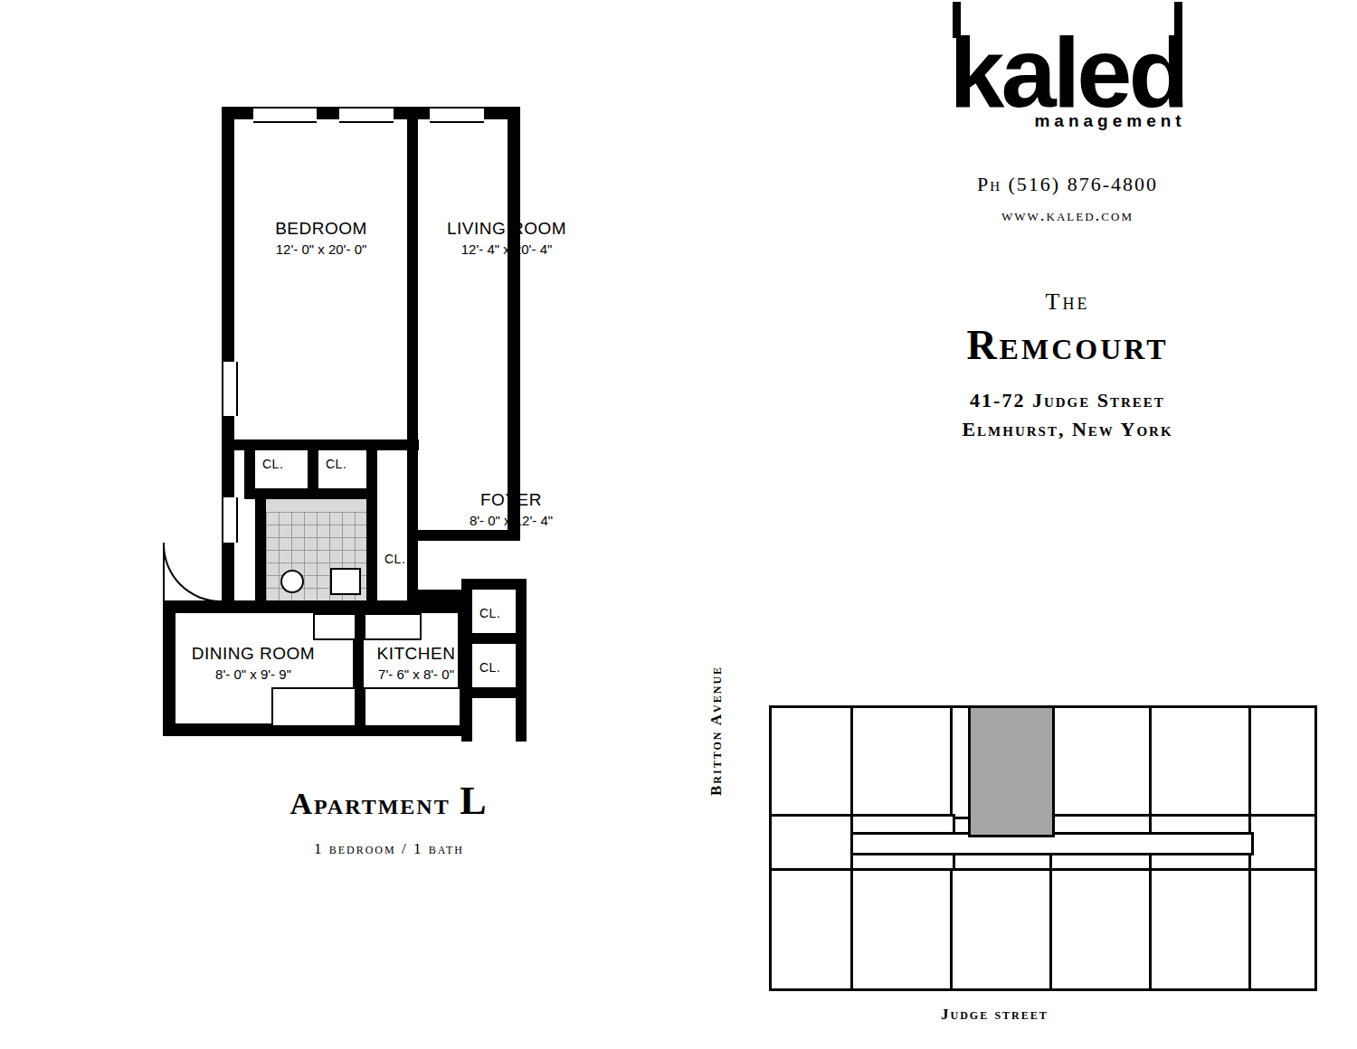BEDROOM 12'- 0" x 20'- 0"
LIVING ROOM 12'- 4" x 20'- 4"
FOYER 8'- 0" x 12'- 4"
DINING ROOM 8'- 0" x 9'- 9"
KITCHEN 7'- 6" x 8'- 0"
CL.
CL.
CL.
CL.
CL.
Apartment L
1 bedroom / 1 bath
kaled
management
Ph (516) 876-4800
www.kaled.com
The
Remcourt
41-72 Judge Street
Elmhurst, New York
Britton Avenue
Judge street